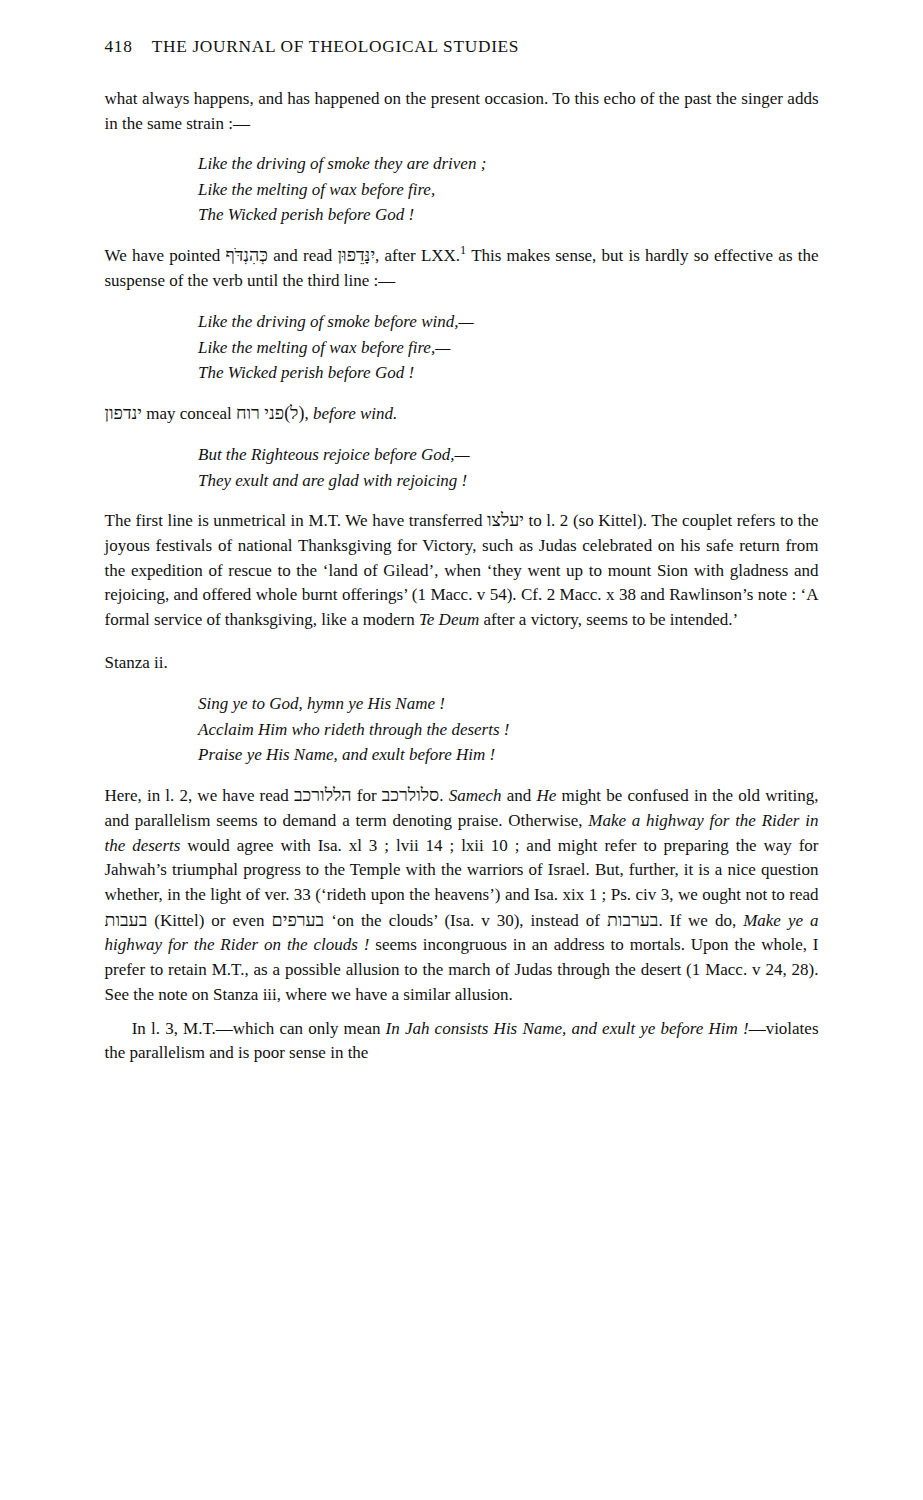418 THE JOURNAL OF THEOLOGICAL STUDIES
what always happens, and has happened on the present occasion. To this echo of the past the singer adds in the same strain :—
Like the driving of smoke they are driven ;
Like the melting of wax before fire,
The Wicked perish before God !
We have pointed כְּהִנְדֹּף and read יִנָּדֵפוּן, after LXX.1 This makes sense, but is hardly so effective as the suspense of the verb until the third line :—
Like the driving of smoke before wind,—
Like the melting of wax before fire,—
The Wicked perish before God !
ינדפון may conceal (ל)פני רוח, before wind.
But the Righteous rejoice before God,—
They exult and are glad with rejoicing !
The first line is unmetrical in M.T. We have transferred יעלצו to l. 2 (so Kittel). The couplet refers to the joyous festivals of national Thanksgiving for Victory, such as Judas celebrated on his safe return from the expedition of rescue to the ‘land of Gilead’, when ‘they went up to mount Sion with gladness and rejoicing, and offered whole burnt offerings’ (1 Macc. v 54). Cf. 2 Macc. x 38 and Rawlinson’s note : ‘A formal service of thanksgiving, like a modern Te Deum after a victory, seems to be intended.’
Stanza ii.
Sing ye to God, hymn ye His Name !
Acclaim Him who rideth through the deserts !
Praise ye His Name, and exult before Him !
Here, in l. 2, we have read הללורכב for סלולרכב. Samech and He might be confused in the old writing, and parallelism seems to demand a term denoting praise. Otherwise, Make a highway for the Rider in the deserts would agree with Isa. xl 3 ; lvii 14 ; lxii 10 ; and might refer to preparing the way for Jahwah’s triumphal progress to the Temple with the warriors of Israel. But, further, it is a nice question whether, in the light of ver. 33 (‘rideth upon the heavens’) and Isa. xix 1 ; Ps. civ 3, we ought not to read בעבות (Kittel) or even בערפים ‘on the clouds’ (Isa. v 30), instead of בערבות. If we do, Make ye a highway for the Rider on the clouds ! seems incongruous in an address to mortals. Upon the whole, I prefer to retain M.T., as a possible allusion to the march of Judas through the desert (1 Macc. v 24, 28). See the note on Stanza iii, where we have a similar allusion.
In l. 3, M.T.—which can only mean In Jah consists His Name, and exult ye before Him !—violates the parallelism and is poor sense in the